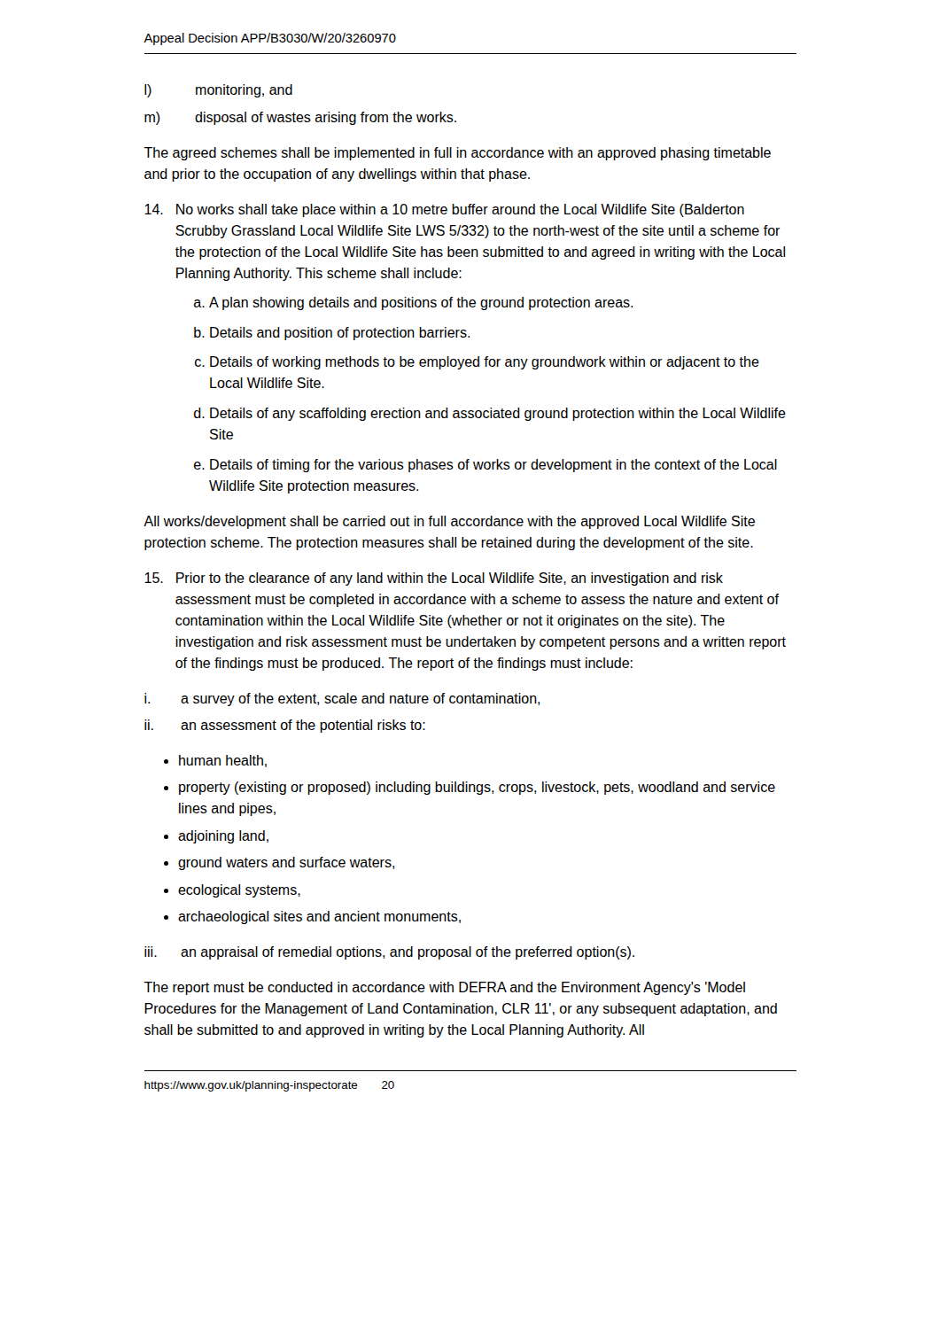Appeal Decision APP/B3030/W/20/3260970
l)
monitoring, and
m)
disposal of wastes arising from the works.
The agreed schemes shall be implemented in full in accordance with an approved phasing timetable and prior to the occupation of any dwellings within that phase.
14. No works shall take place within a 10 metre buffer around the Local Wildlife Site (Balderton Scrubby Grassland Local Wildlife Site LWS 5/332) to the north-west of the site until a scheme for the protection of the Local Wildlife Site has been submitted to and agreed in writing with the Local Planning Authority. This scheme shall include:
A plan showing details and positions of the ground protection areas.
Details and position of protection barriers.
Details of working methods to be employed for any groundwork within or adjacent to the Local Wildlife Site.
Details of any scaffolding erection and associated ground protection within the Local Wildlife Site
Details of timing for the various phases of works or development in the context of the Local Wildlife Site protection measures.
All works/development shall be carried out in full accordance with the approved Local Wildlife Site protection scheme. The protection measures shall be retained during the development of the site.
15. Prior to the clearance of any land within the Local Wildlife Site, an investigation and risk assessment must be completed in accordance with a scheme to assess the nature and extent of contamination within the Local Wildlife Site (whether or not it originates on the site). The investigation and risk assessment must be undertaken by competent persons and a written report of the findings must be produced. The report of the findings must include:
i.
a survey of the extent, scale and nature of contamination,
ii.
an assessment of the potential risks to:
human health,
property (existing or proposed) including buildings, crops, livestock, pets, woodland and service lines and pipes,
adjoining land,
ground waters and surface waters,
ecological systems,
archaeological sites and ancient monuments,
iii. an appraisal of remedial options, and proposal of the preferred option(s).
The report must be conducted in accordance with DEFRA and the Environment Agency's 'Model Procedures for the Management of Land Contamination, CLR 11', or any subsequent adaptation, and shall be submitted to and approved in writing by the Local Planning Authority. All
https://www.gov.uk/planning-inspectorate 20